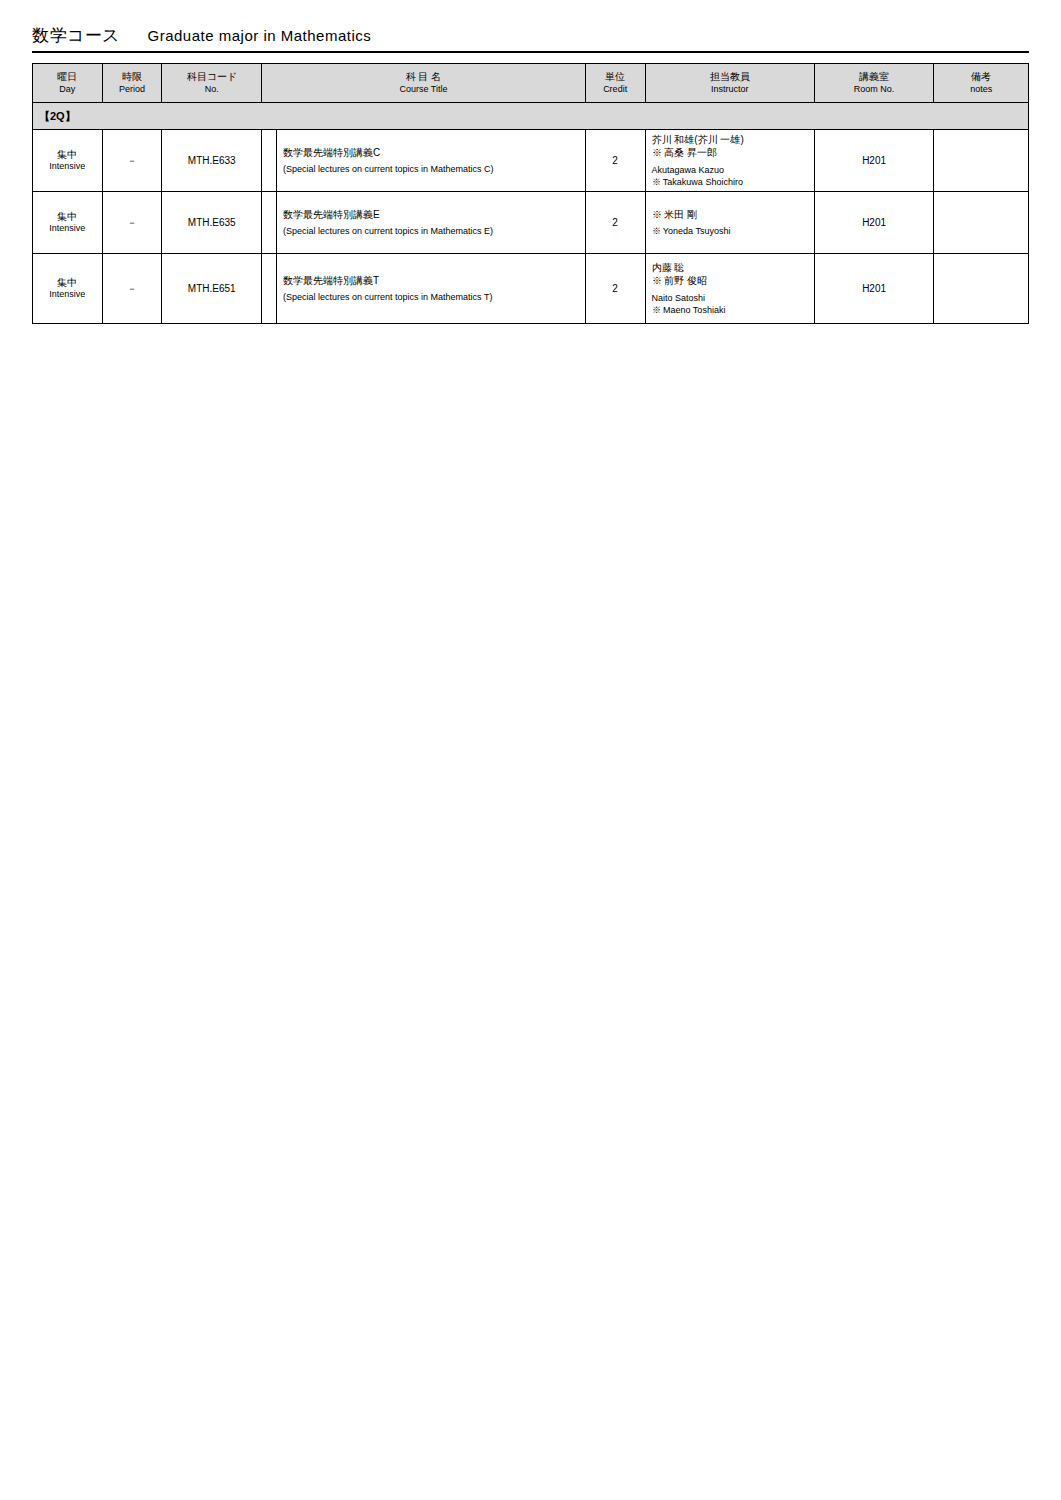数学コースGraduate major in Mathematics
| 曜日 Day | 時限 Period | 科目コード No. | 科 目 名 Course Title | 単位 Credit | 担当教員 Instructor | 講義室 Room No. | 備考 notes |
| --- | --- | --- | --- | --- | --- | --- | --- |
| 【2Q】 |
| 集中 Intensive | － | MTH.E633 | | 数学最先端特別講義C (Special lectures on current topics in Mathematics C) | 2 | 芥川 和雄(芥川 一雄) ※ 高桑 昇一郎 Akutagawa Kazuo ※ Takakuwa Shoichiro | H201 | |
| 集中 Intensive | － | MTH.E635 | | 数学最先端特別講義E (Special lectures on current topics in Mathematics E) | 2 | ※ 米田 剛 ※ Yoneda Tsuyoshi | H201 | |
| 集中 Intensive | － | MTH.E651 | | 数学最先端特別講義T (Special lectures on current topics in Mathematics T) | 2 | 内藤 聡 ※ 前野 俊昭 Naito Satoshi ※ Maeno Toshiaki | H201 | |